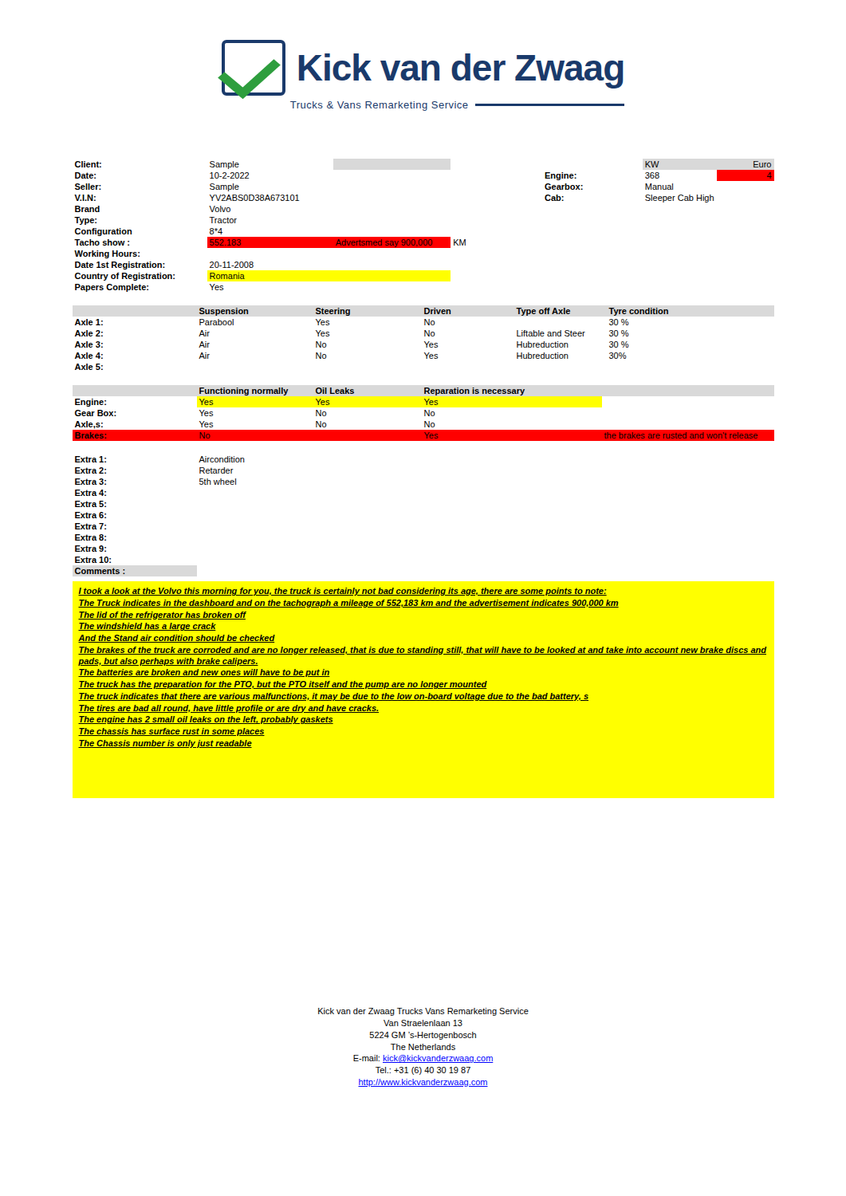Kick van der Zwaag
Trucks & Vans Remarketing Service
| Client: | Sample | | | | KW | Euro |
| Date: | 10-2-2022 | | | Engine: | 368 | 4 |
| Seller: | Sample | | | Gearbox: | Manual |
| V.I.N: | YV2ABS0D38A673101 | | Cab: | Sleeper Cab High |
| Brand | Volvo | |
| Type: | Tractor | |
| Configuration | 8*4 | |
| Tacho show : | 552.183 | Advertsmed say 900,000 | KM | |
| Working Hours: | |
| Date 1st Registration: | 20-11-2008 | |
| Country of Registration: | Romania | |
| Papers Complete: | Yes | |
| | Suspension | Steering | Driven | Type off Axle | Tyre condition | |
| Axle 1: | Parabool | Yes | No | | 30 % | |
| Axle 2: | Air | Yes | No | Liftable and Steer | 30 % | |
| Axle 3: | Air | No | Yes | Hubreduction | 30 % | |
| Axle 4: | Air | No | Yes | Hubreduction | 30% | |
| Axle 5: | |
| | Functioning normally | Oil Leaks | Reparation is necessary | |
| Engine: | Yes | Yes | Yes | |
| Gear Box: | Yes | No | No | |
| Axle,s: | Yes | No | No | |
| Brakes: | No | | Yes | the brakes are rusted and won't release |
| Extra 1: | Aircondition |
| Extra 2: | Retarder |
| Extra 3: | 5th wheel |
| Extra 4: | |
| Extra 5: | |
| Extra 6: | |
| Extra 7: | |
| Extra 8: | |
| Extra 9: | |
| Extra 10: | |
| Comments : | |
I took a look at the Volvo this morning for you, the truck is certainly not bad considering its age, there are some points to note:
The Truck indicates in the dashboard and on the tachograph a mileage of 552,183 km and the advertisement indicates 900,000 km
The lid of the refrigerator has broken off
The windshield has a large crack
And the Stand air condition should be checked
The brakes of the truck are corroded and are no longer released, that is due to standing still, that will have to be looked at and take into account new brake discs and pads, but also perhaps with brake calipers.
The batteries are broken and new ones will have to be put in
The truck has the preparation for the PTO, but the PTO itself and the pump are no longer mounted
The truck indicates that there are various malfunctions, it may be due to the low on-board voltage due to the bad battery, s
The tires are bad all round, have little profile or are dry and have cracks.
The engine has 2 small oil leaks on the left, probably gaskets
The chassis has surface rust in some places
The Chassis number is only just readable
Kick van der Zwaag Trucks Vans Remarketing Service
Van Straelenlaan 13
5224 GM ’s-Hertogenbosch
The Netherlands
E-mail: kick@kickvanderzwaag.com
Tel.: +31 (6) 40 30 19 87
http://www.kickvanderzwaag.com